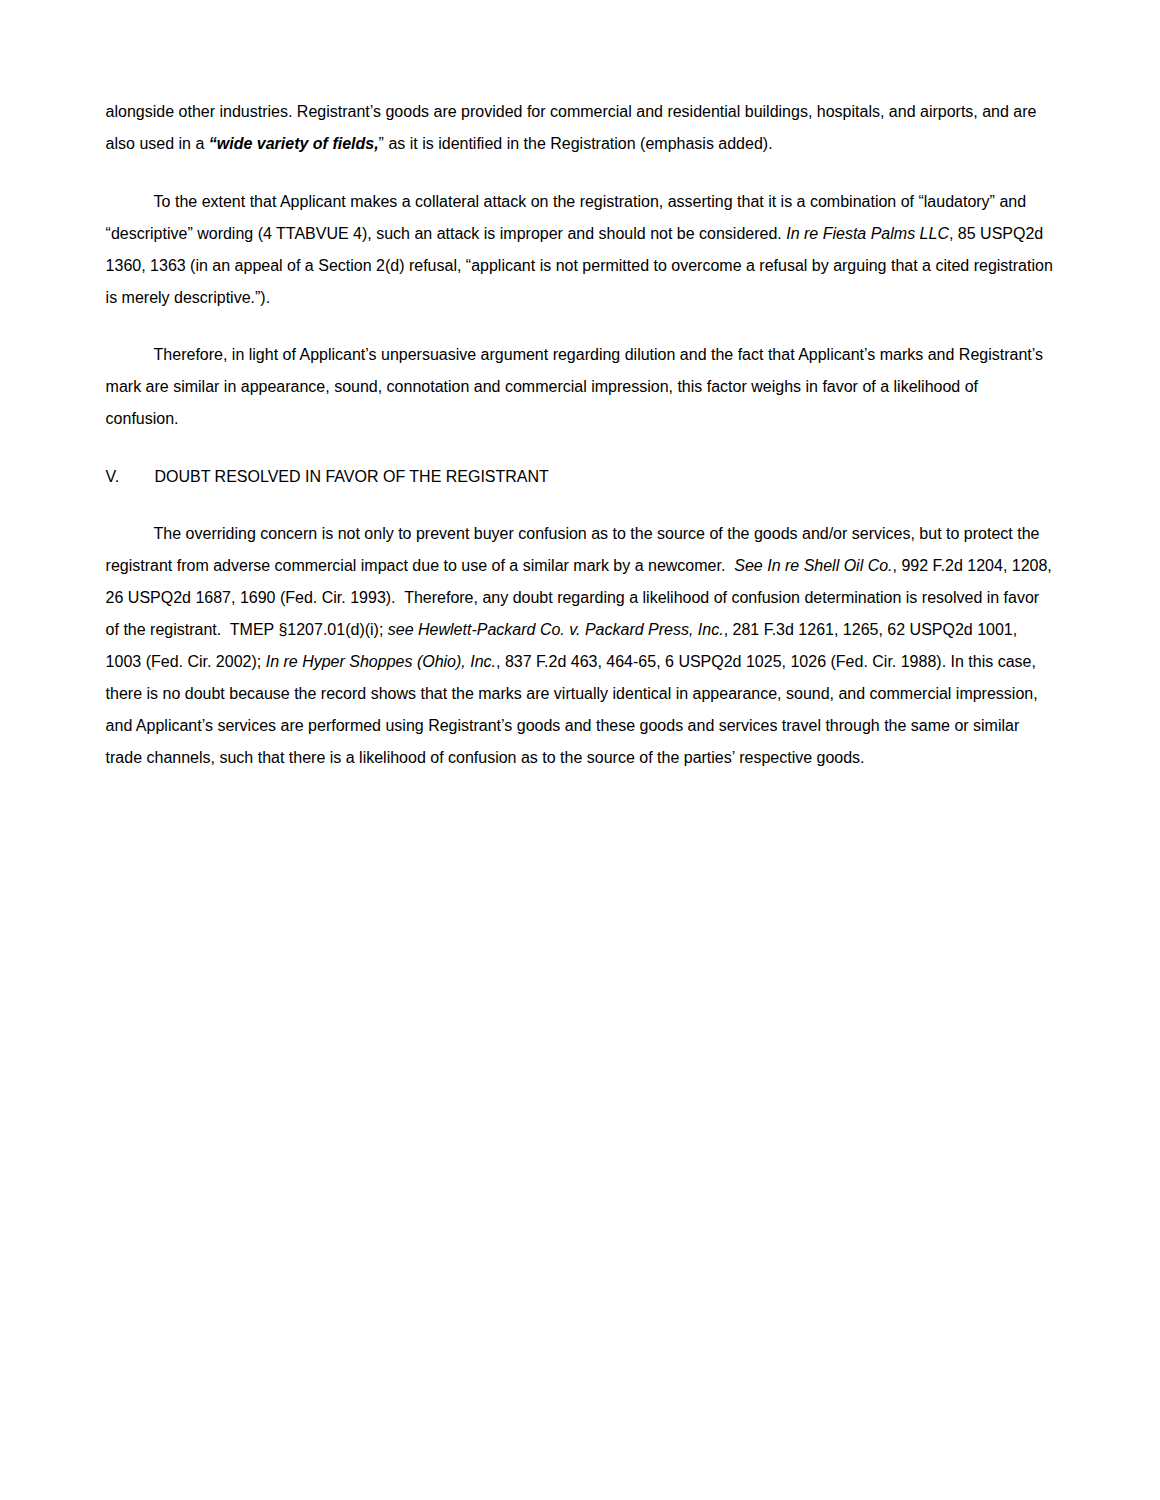alongside other industries. Registrant’s goods are provided for commercial and residential buildings, hospitals, and airports, and are also used in a “wide variety of fields,” as it is identified in the Registration (emphasis added).
To the extent that Applicant makes a collateral attack on the registration, asserting that it is a combination of “laudatory” and “descriptive” wording (4 TTABVUE 4), such an attack is improper and should not be considered. In re Fiesta Palms LLC, 85 USPQ2d 1360, 1363 (in an appeal of a Section 2(d) refusal, “applicant is not permitted to overcome a refusal by arguing that a cited registration is merely descriptive.”).
Therefore, in light of Applicant’s unpersuasive argument regarding dilution and the fact that Applicant’s marks and Registrant’s mark are similar in appearance, sound, connotation and commercial impression, this factor weighs in favor of a likelihood of confusion.
V. DOUBT RESOLVED IN FAVOR OF THE REGISTRANT
The overriding concern is not only to prevent buyer confusion as to the source of the goods and/or services, but to protect the registrant from adverse commercial impact due to use of a similar mark by a newcomer. See In re Shell Oil Co., 992 F.2d 1204, 1208, 26 USPQ2d 1687, 1690 (Fed. Cir. 1993). Therefore, any doubt regarding a likelihood of confusion determination is resolved in favor of the registrant. TMEP §1207.01(d)(i); see Hewlett-Packard Co. v. Packard Press, Inc., 281 F.3d 1261, 1265, 62 USPQ2d 1001, 1003 (Fed. Cir. 2002); In re Hyper Shoppes (Ohio), Inc., 837 F.2d 463, 464-65, 6 USPQ2d 1025, 1026 (Fed. Cir. 1988). In this case, there is no doubt because the record shows that the marks are virtually identical in appearance, sound, and commercial impression, and Applicant’s services are performed using Registrant’s goods and these goods and services travel through the same or similar trade channels, such that there is a likelihood of confusion as to the source of the parties’ respective goods.